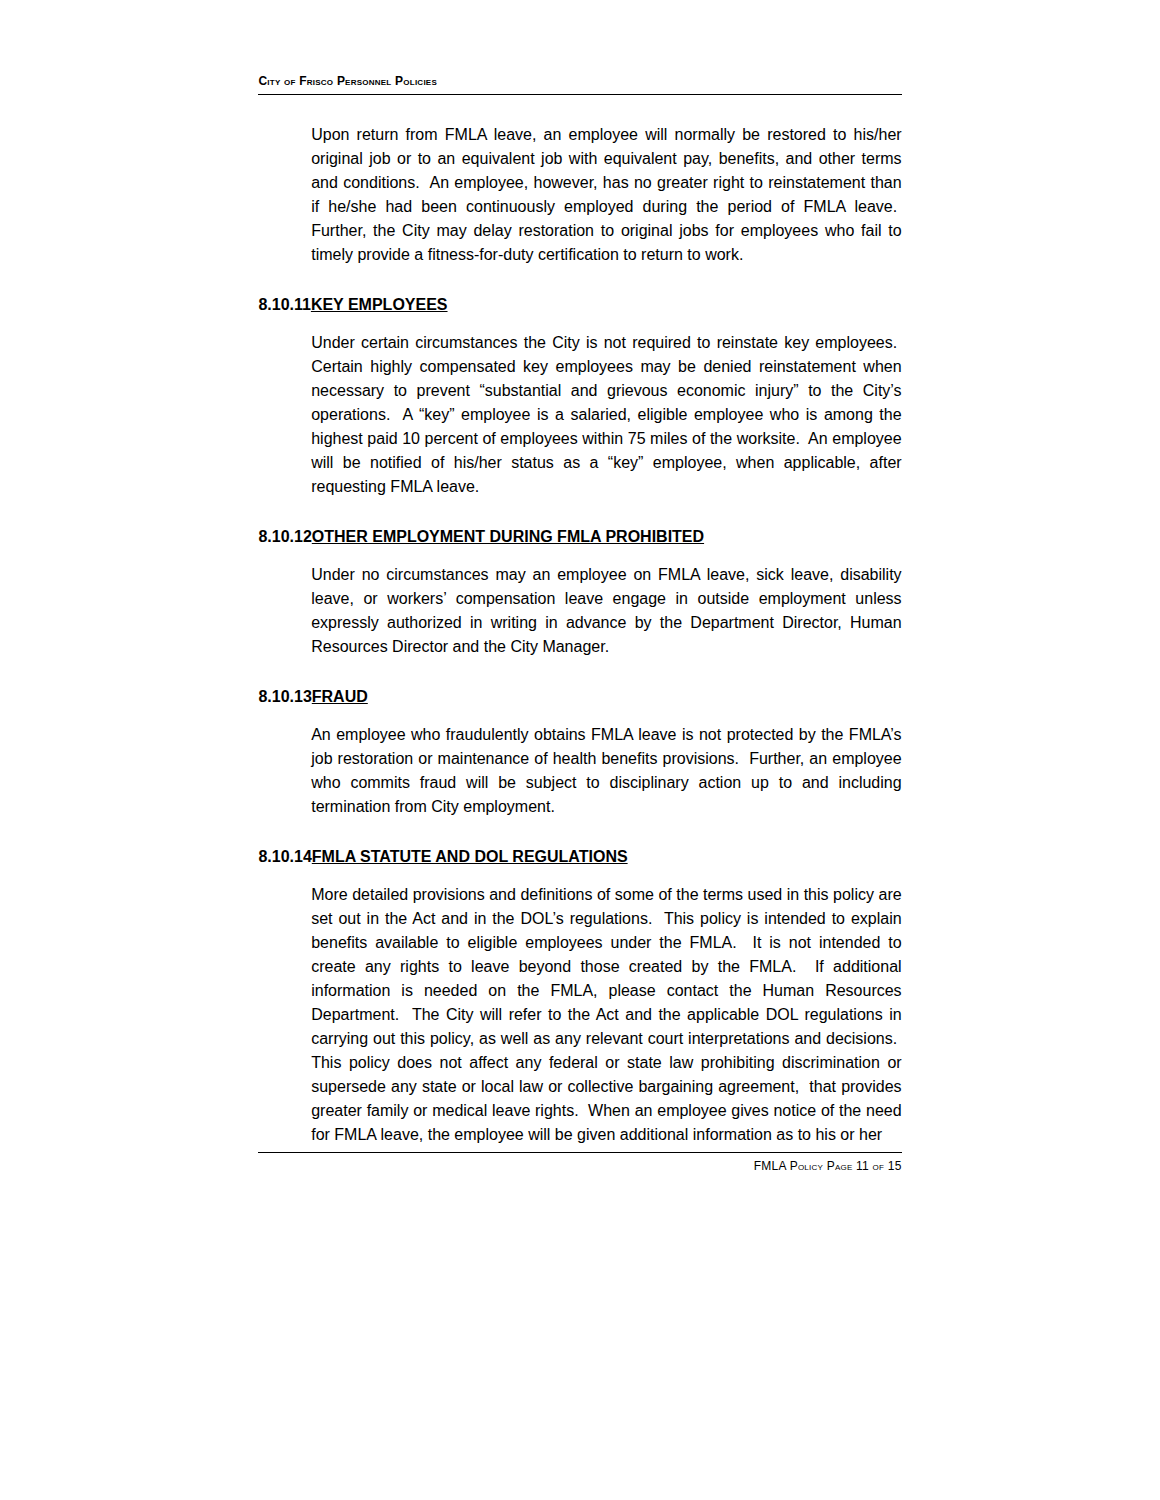City of Frisco Personnel Policies
Upon return from FMLA leave, an employee will normally be restored to his/her original job or to an equivalent job with equivalent pay, benefits, and other terms and conditions. An employee, however, has no greater right to reinstatement than if he/she had been continuously employed during the period of FMLA leave. Further, the City may delay restoration to original jobs for employees who fail to timely provide a fitness-for-duty certification to return to work.
8.10.11 KEY EMPLOYEES
Under certain circumstances the City is not required to reinstate key employees. Certain highly compensated key employees may be denied reinstatement when necessary to prevent “substantial and grievous economic injury” to the City’s operations. A “key” employee is a salaried, eligible employee who is among the highest paid 10 percent of employees within 75 miles of the worksite. An employee will be notified of his/her status as a “key” employee, when applicable, after requesting FMLA leave.
8.10.12 OTHER EMPLOYMENT DURING FMLA PROHIBITED
Under no circumstances may an employee on FMLA leave, sick leave, disability leave, or workers’ compensation leave engage in outside employment unless expressly authorized in writing in advance by the Department Director, Human Resources Director and the City Manager.
8.10.13 FRAUD
An employee who fraudulently obtains FMLA leave is not protected by the FMLA’s job restoration or maintenance of health benefits provisions. Further, an employee who commits fraud will be subject to disciplinary action up to and including termination from City employment.
8.10.14 FMLA STATUTE AND DOL REGULATIONS
More detailed provisions and definitions of some of the terms used in this policy are set out in the Act and in the DOL’s regulations. This policy is intended to explain benefits available to eligible employees under the FMLA. It is not intended to create any rights to leave beyond those created by the FMLA. If additional information is needed on the FMLA, please contact the Human Resources Department. The City will refer to the Act and the applicable DOL regulations in carrying out this policy, as well as any relevant court interpretations and decisions. This policy does not affect any federal or state law prohibiting discrimination or supersede any state or local law or collective bargaining agreement, that provides greater family or medical leave rights. When an employee gives notice of the need for FMLA leave, the employee will be given additional information as to his or her
FMLA Policy Page 11 of 15